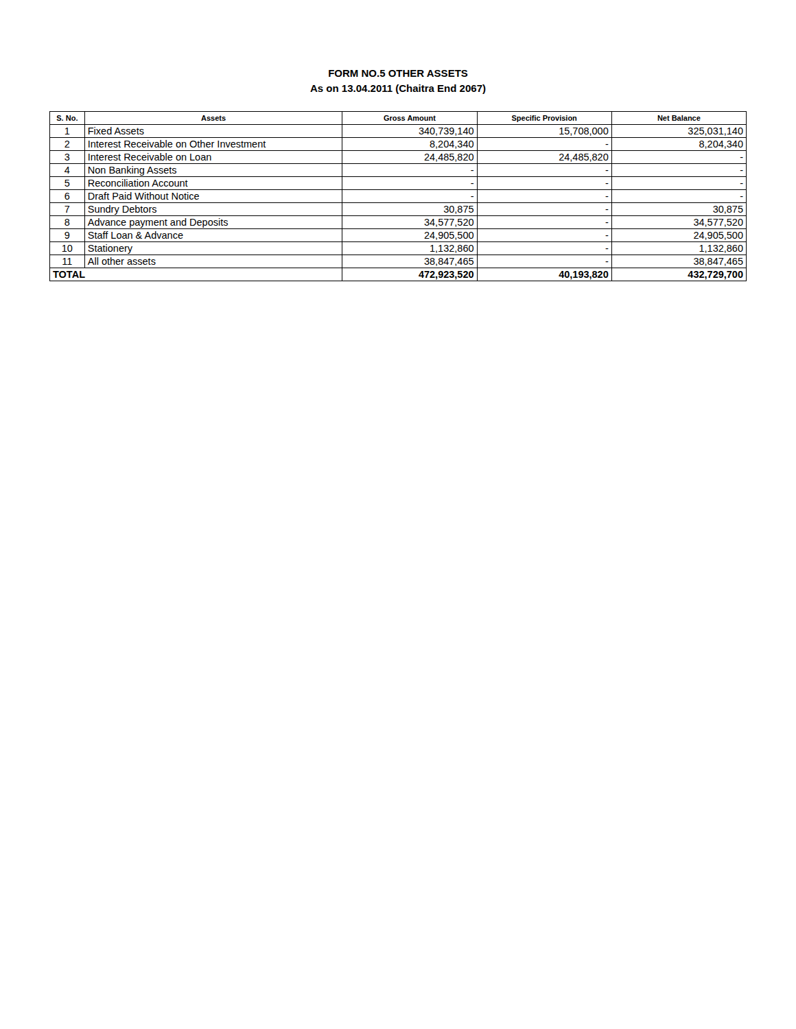FORM NO.5 OTHER ASSETS
As on 13.04.2011 (Chaitra End 2067)
| S. No. | Assets | Gross Amount | Specific Provision | Net Balance |
| --- | --- | --- | --- | --- |
| 1 | Fixed Assets | 340,739,140 | 15,708,000 | 325,031,140 |
| 2 | Interest Receivable on Other Investment | 8,204,340 | - | 8,204,340 |
| 3 | Interest Receivable on Loan | 24,485,820 | 24,485,820 | - |
| 4 | Non Banking Assets | - | - | - |
| 5 | Reconciliation Account | - | - | - |
| 6 | Draft Paid Without Notice | - | - | - |
| 7 | Sundry Debtors | 30,875 | - | 30,875 |
| 8 | Advance payment and Deposits | 34,577,520 | - | 34,577,520 |
| 9 | Staff Loan & Advance | 24,905,500 | - | 24,905,500 |
| 10 | Stationery | 1,132,860 | - | 1,132,860 |
| 11 | All other assets | 38,847,465 | - | 38,847,465 |
| TOTAL | 472,923,520 | 40,193,820 | 432,729,700 |